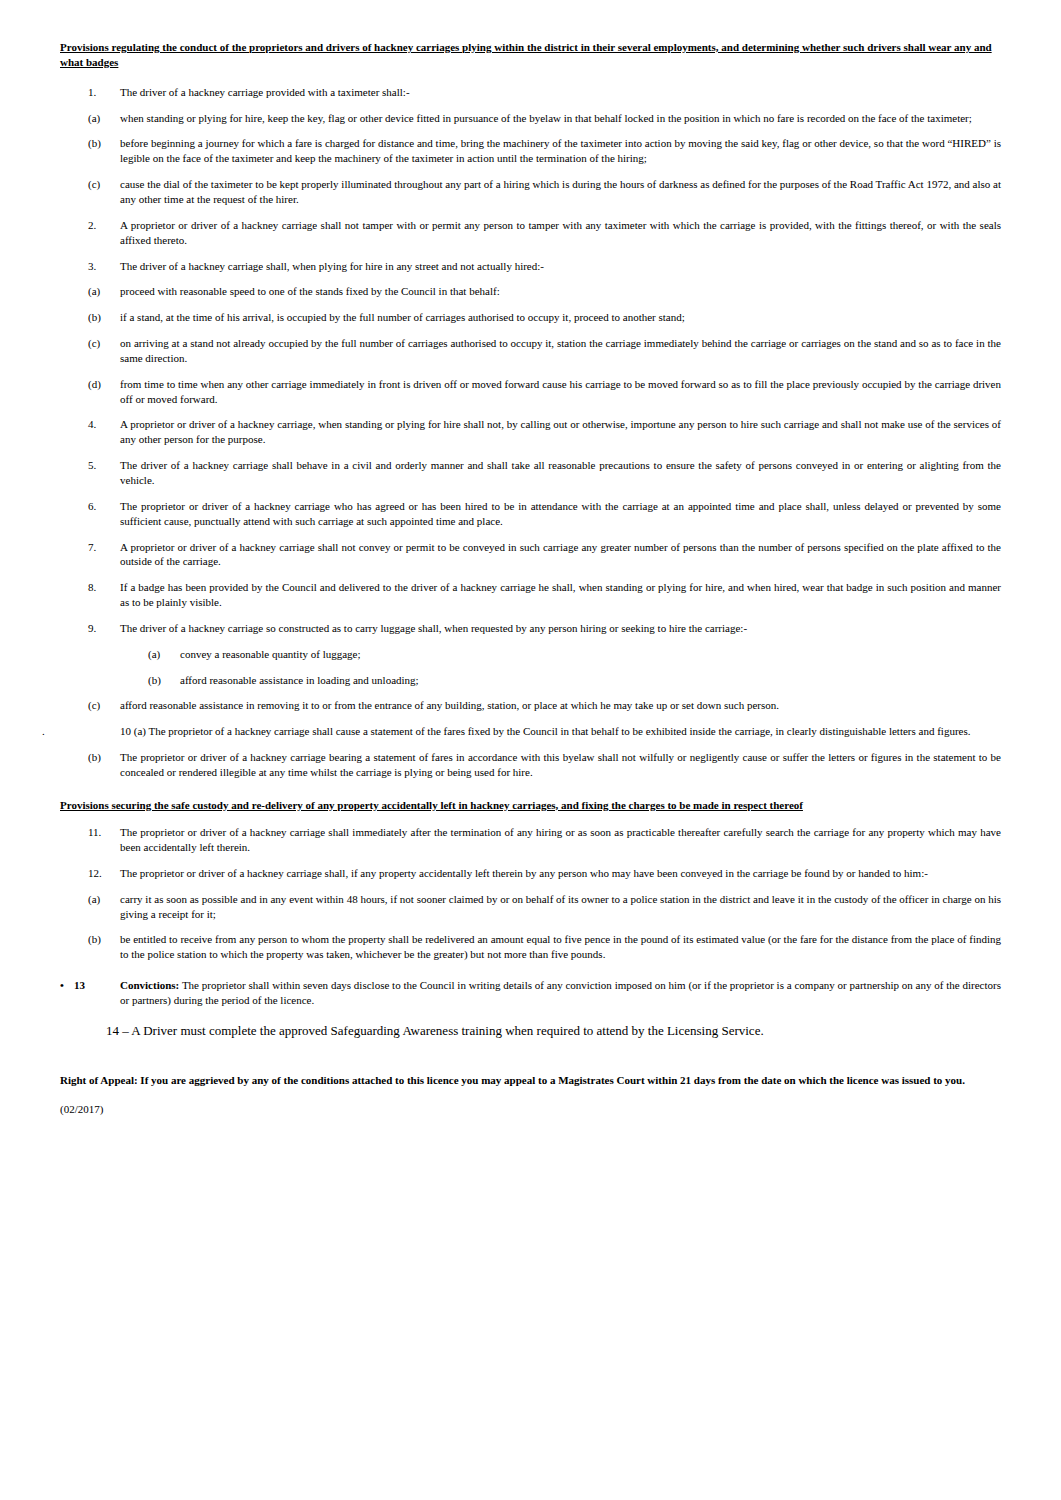Provisions regulating the conduct of the proprietors and drivers of hackney carriages plying within the district in their several employments, and determining whether such drivers shall wear any and what badges
1.
The driver of a hackney carriage provided with a taximeter shall:-
(a)
when standing or plying for hire, keep the key, flag or other device fitted in pursuance of the byelaw in that behalf locked in the position in which no fare is recorded on the face of the taximeter;
(b)
before beginning a journey for which a fare is charged for distance and time, bring the machinery of the taximeter into action by moving the said key, flag or other device, so that the word “HIRED” is legible on the face of the taximeter and keep the machinery of the taximeter in action until the termination of the hiring;
(c)
cause the dial of the taximeter to be kept properly illuminated throughout any part of a hiring which is during the hours of darkness as defined for the purposes of the Road Traffic Act 1972, and also at any other time at the request of the hirer.
2.
A proprietor or driver of a hackney carriage shall not tamper with or permit any person to tamper with any taximeter with which the carriage is provided, with the fittings thereof, or with the seals affixed thereto.
3.
The driver of a hackney carriage shall, when plying for hire in any street and not actually hired:-
(a)
proceed with reasonable speed to one of the stands fixed by the Council in that behalf:
(b)
if a stand, at the time of his arrival, is occupied by the full number of carriages authorised to occupy it, proceed to another stand;
(c)
on arriving at a stand not already occupied by the full number of carriages authorised to occupy it, station the carriage immediately behind the carriage or carriages on the stand and so as to face in the same direction.
(d)
from time to time when any other carriage immediately in front is driven off or moved forward cause his carriage to be moved forward so as to fill the place previously occupied by the carriage driven off or moved forward.
4.
A proprietor or driver of a hackney carriage, when standing or plying for hire shall not, by calling out or otherwise, importune any person to hire such carriage and shall not make use of the services of any other person for the purpose.
5.
The driver of a hackney carriage shall behave in a civil and orderly manner and shall take all reasonable precautions to ensure the safety of persons conveyed in or entering or alighting from the vehicle.
6.
The proprietor or driver of a hackney carriage who has agreed or has been hired to be in attendance with the carriage at an appointed time and place shall, unless delayed or prevented by some sufficient cause, punctually attend with such carriage at such appointed time and place.
7.
A proprietor or driver of a hackney carriage shall not convey or permit to be conveyed in such carriage any greater number of persons than the number of persons specified on the plate affixed to the outside of the carriage.
8.
If a badge has been provided by the Council and delivered to the driver of a hackney carriage he shall, when standing or plying for hire, and when hired, wear that badge in such position and manner as to be plainly visible.
9.
The driver of a hackney carriage so constructed as to carry luggage shall, when requested by any person hiring or seeking to hire the carriage:-
(a)
convey a reasonable quantity of luggage;
(b)
afford reasonable assistance in loading and unloading;
(c)
afford reasonable assistance in removing it to or from the entrance of any building, station, or place at which he may take up or set down such person.
10 (a) The proprietor of a hackney carriage shall cause a statement of the fares fixed by the Council in that behalf to be exhibited inside the carriage, in clearly distinguishable letters and figures.
(b)
The proprietor or driver of a hackney carriage bearing a statement of fares in accordance with this byelaw shall not wilfully or negligently cause or suffer the letters or figures in the statement to be concealed or rendered illegible at any time whilst the carriage is plying or being used for hire.
Provisions securing the safe custody and re-delivery of any property accidentally left in hackney carriages, and fixing the charges to be made in respect thereof
11.
The proprietor or driver of a hackney carriage shall immediately after the termination of any hiring or as soon as practicable thereafter carefully search the carriage for any property which may have been accidentally left therein.
12.
The proprietor or driver of a hackney carriage shall, if any property accidentally left therein by any person who may have been conveyed in the carriage be found by or handed to him:-
(a)
carry it as soon as possible and in any event within 48 hours, if not sooner claimed by or on behalf of its owner to a police station in the district and leave it in the custody of the officer in charge on his giving a receipt for it;
(b)
be entitled to receive from any person to whom the property shall be redelivered an amount equal to five pence in the pound of its estimated value (or the fare for the distance from the place of finding to the police station to which the property was taken, whichever be the greater) but not more than five pounds.
•
13
Convictions: The proprietor shall within seven days disclose to the Council in writing details of any conviction imposed on him (or if the proprietor is a company or partnership on any of the directors or partners) during the period of the licence.
14 – A Driver must complete the approved Safeguarding Awareness training when required to attend by the Licensing Service.
Right of Appeal: If you are aggrieved by any of the conditions attached to this licence you may appeal to a Magistrates Court within 21 days from the date on which the licence was issued to you.
(02/2017)